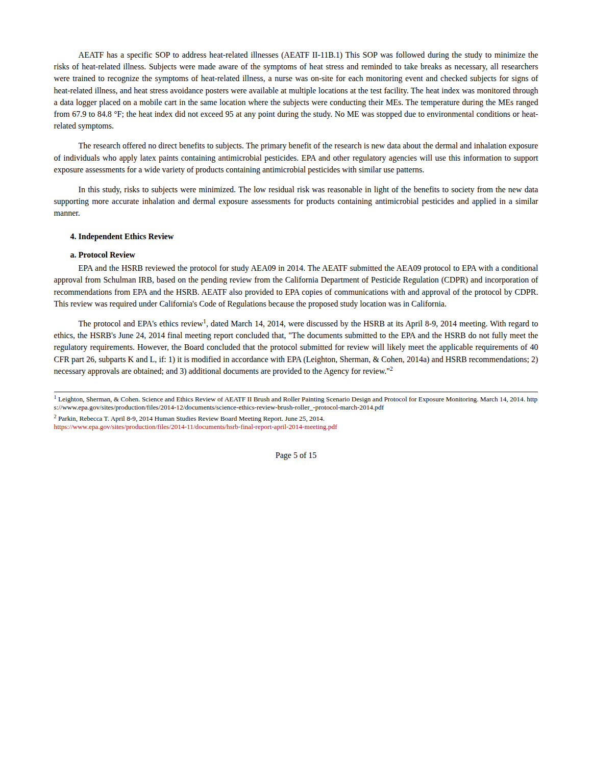AEATF has a specific SOP to address heat-related illnesses (AEATF II-11B.1) This SOP was followed during the study to minimize the risks of heat-related illness. Subjects were made aware of the symptoms of heat stress and reminded to take breaks as necessary, all researchers were trained to recognize the symptoms of heat-related illness, a nurse was on-site for each monitoring event and checked subjects for signs of heat-related illness, and heat stress avoidance posters were available at multiple locations at the test facility. The heat index was monitored through a data logger placed on a mobile cart in the same location where the subjects were conducting their MEs. The temperature during the MEs ranged from 67.9 to 84.8 °F; the heat index did not exceed 95 at any point during the study. No ME was stopped due to environmental conditions or heat-related symptoms.
The research offered no direct benefits to subjects. The primary benefit of the research is new data about the dermal and inhalation exposure of individuals who apply latex paints containing antimicrobial pesticides. EPA and other regulatory agencies will use this information to support exposure assessments for a wide variety of products containing antimicrobial pesticides with similar use patterns.
In this study, risks to subjects were minimized. The low residual risk was reasonable in light of the benefits to society from the new data supporting more accurate inhalation and dermal exposure assessments for products containing antimicrobial pesticides and applied in a similar manner.
Independent Ethics Review
Protocol Review
EPA and the HSRB reviewed the protocol for study AEA09 in 2014. The AEATF submitted the AEA09 protocol to EPA with a conditional approval from Schulman IRB, based on the pending review from the California Department of Pesticide Regulation (CDPR) and incorporation of recommendations from EPA and the HSRB. AEATF also provided to EPA copies of communications with and approval of the protocol by CDPR. This review was required under California's Code of Regulations because the proposed study location was in California.
The protocol and EPA's ethics review1, dated March 14, 2014, were discussed by the HSRB at its April 8-9, 2014 meeting. With regard to ethics, the HSRB's June 24, 2014 final meeting report concluded that, "The documents submitted to the EPA and the HSRB do not fully meet the regulatory requirements. However, the Board concluded that the protocol submitted for review will likely meet the applicable requirements of 40 CFR part 26, subparts K and L, if: 1) it is modified in accordance with EPA (Leighton, Sherman, & Cohen, 2014a) and HSRB recommendations; 2) necessary approvals are obtained; and 3) additional documents are provided to the Agency for review."2
1 Leighton, Sherman, & Cohen. Science and Ethics Review of AEATF II Brush and Roller Painting Scenario Design and Protocol for Exposure Monitoring. March 14, 2014. https://www.epa.gov/sites/production/files/2014-12/documents/science-ethics-review-brush-roller_-protocol-march-2014.pdf
2 Parkin, Rebecca T. April 8-9, 2014 Human Studies Review Board Meeting Report. June 25, 2014.
https://www.epa.gov/sites/production/files/2014-11/documents/hsrb-final-report-april-2014-meeting.pdf
Page 5 of 15